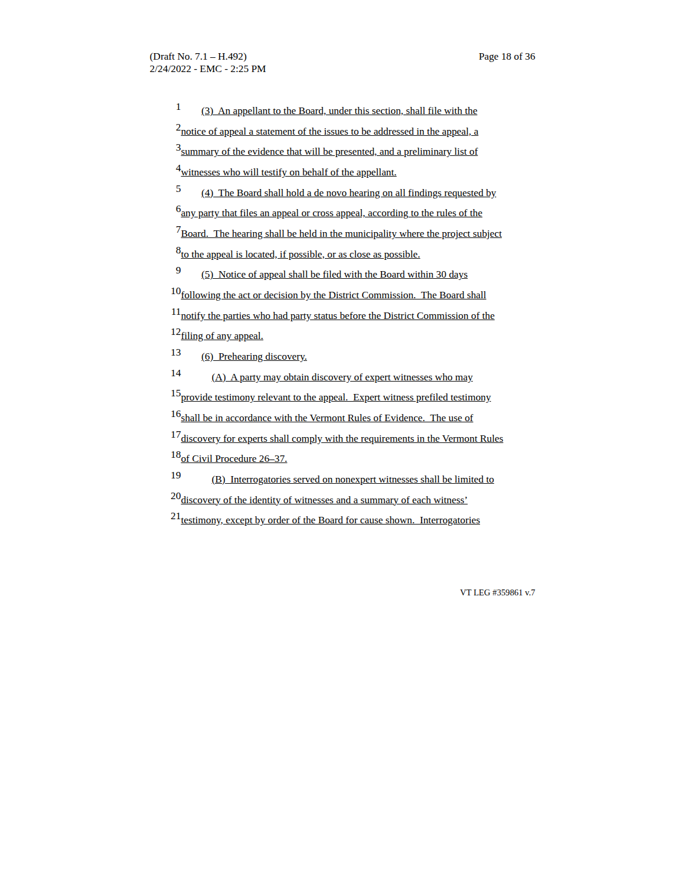(Draft No. 7.1 – H.492) 2/24/2022 - EMC - 2:25 PM
Page 18 of 36
| 1 | (3) An appellant to the Board, under this section, shall file with the |
| 2 | notice of appeal a statement of the issues to be addressed in the appeal, a |
| 3 | summary of the evidence that will be presented, and a preliminary list of |
| 4 | witnesses who will testify on behalf of the appellant. |
| 5 | (4) The Board shall hold a de novo hearing on all findings requested by |
| 6 | any party that files an appeal or cross appeal, according to the rules of the |
| 7 | Board. The hearing shall be held in the municipality where the project subject |
| 8 | to the appeal is located, if possible, or as close as possible. |
| 9 | (5) Notice of appeal shall be filed with the Board within 30 days |
| 10 | following the act or decision by the District Commission. The Board shall |
| 11 | notify the parties who had party status before the District Commission of the |
| 12 | filing of any appeal. |
| 13 | (6) Prehearing discovery. |
| 14 | (A) A party may obtain discovery of expert witnesses who may |
| 15 | provide testimony relevant to the appeal. Expert witness prefiled testimony |
| 16 | shall be in accordance with the Vermont Rules of Evidence. The use of |
| 17 | discovery for experts shall comply with the requirements in the Vermont Rules |
| 18 | of Civil Procedure 26–37. |
| 19 | (B) Interrogatories served on nonexpert witnesses shall be limited to |
| 20 | discovery of the identity of witnesses and a summary of each witness’ |
| 21 | testimony, except by order of the Board for cause shown. Interrogatories |
VT LEG #359861 v.7